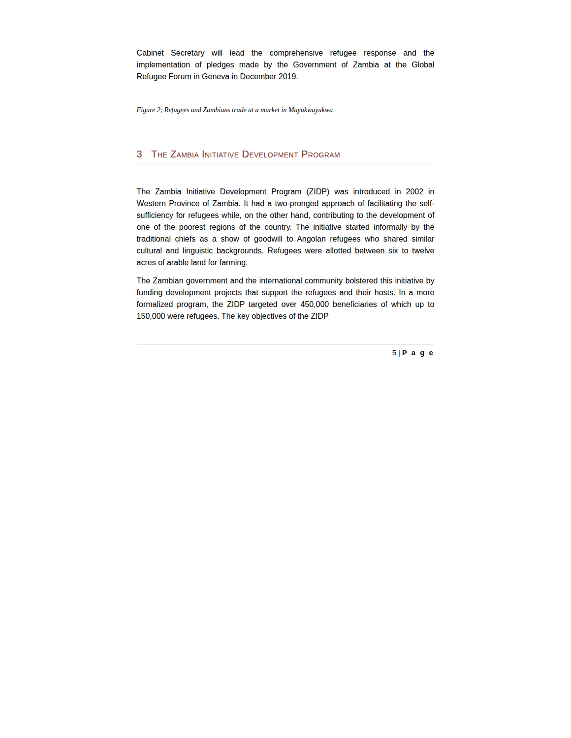Cabinet Secretary will lead the comprehensive refugee response and the implementation of pledges made by the Government of Zambia at the Global Refugee Forum in Geneva in December 2019.
Figure 2; Refugees and Zambians trade at a market in Mayukwayukwa
3 The Zambia Initiative Development Program
The Zambia Initiative Development Program (ZIDP) was introduced in 2002 in Western Province of Zambia. It had a two-pronged approach of facilitating the self-sufficiency for refugees while, on the other hand, contributing to the development of one of the poorest regions of the country. The initiative started informally by the traditional chiefs as a show of goodwill to Angolan refugees who shared similar cultural and linguistic backgrounds. Refugees were allotted between six to twelve acres of arable land for farming.
The Zambian government and the international community bolstered this initiative by funding development projects that support the refugees and their hosts. In a more formalized program, the ZIDP targeted over 450,000 beneficiaries of which up to 150,000 were refugees. The key objectives of the ZIDP
5 | P a g e